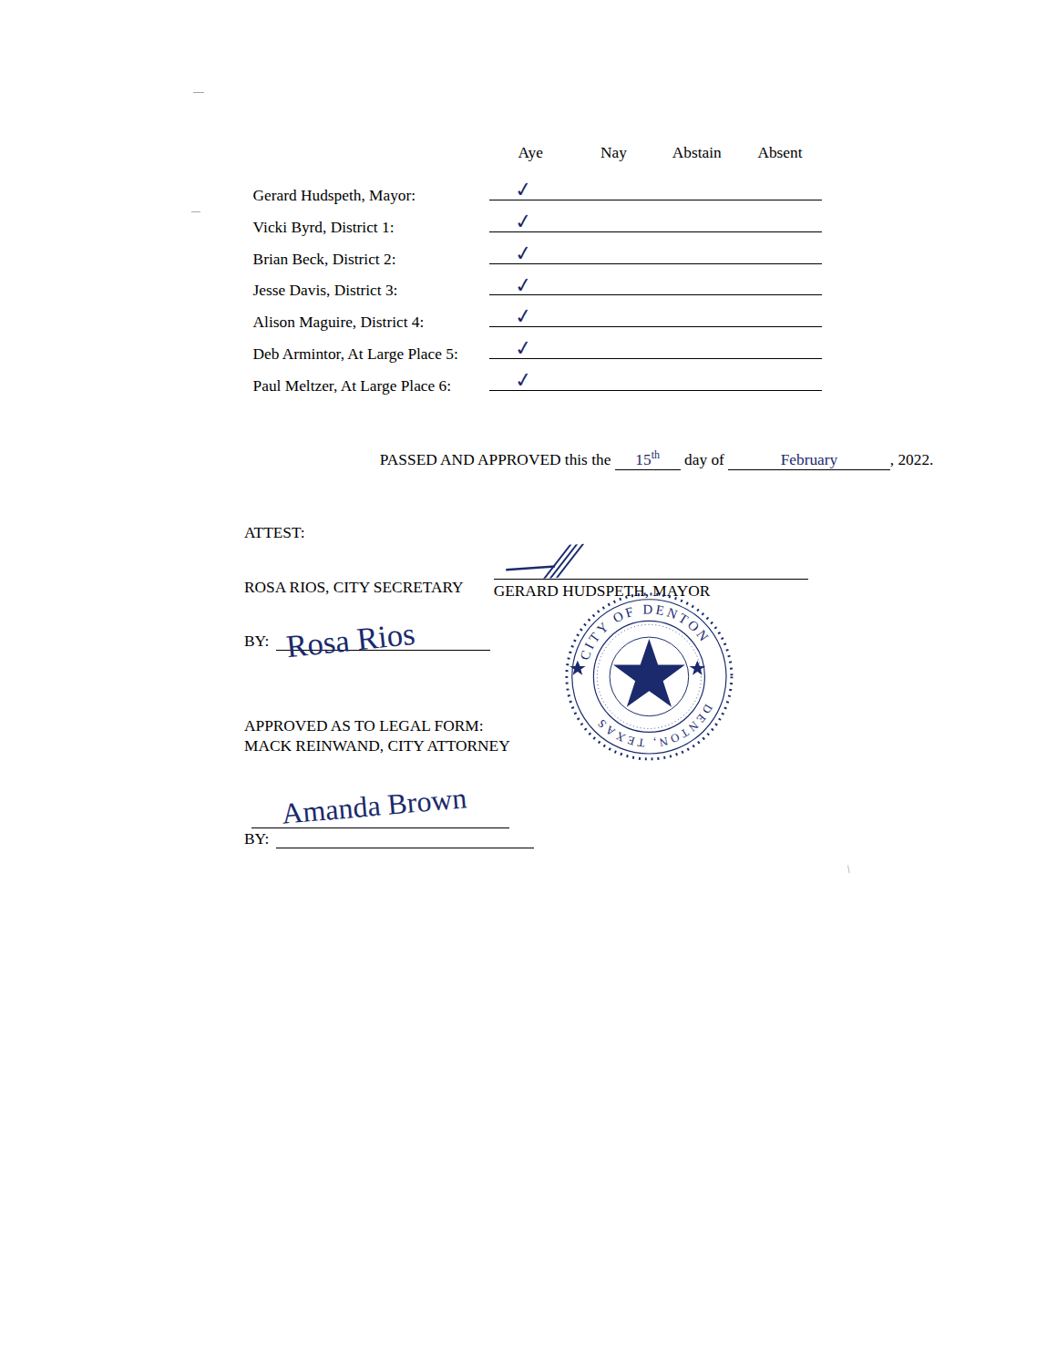| | Aye | Nay | Abstain | Absent |
| --- | --- | --- | --- | --- |
| Gerard Hudspeth, Mayor: | ✓ | | | |
| Vicki Byrd, District 1: | ✓ | | | |
| Brian Beck, District 2: | ✓ | | | |
| Jesse Davis, District 3: | ✓ | | | |
| Alison Maguire, District 4: | ✓ | | | |
| Deb Armintor, At Large Place 5: | ✓ | | | |
| Paul Meltzer, At Large Place 6: | ✓ | | | |
PASSED AND APPROVED this the 15th day of February, 2022.
—⁄⁄⁄
GERARD HUDSPETH, MAYOR
CITY OF DENTON DENTON, TEXAS
ATTEST:
ROSA RIOS, CITY SECRETARY
BY:Rosa Rios
APPROVED AS TO LEGAL FORM:
MACK REINWAND, CITY ATTORNEY
Amanda Brown
BY: